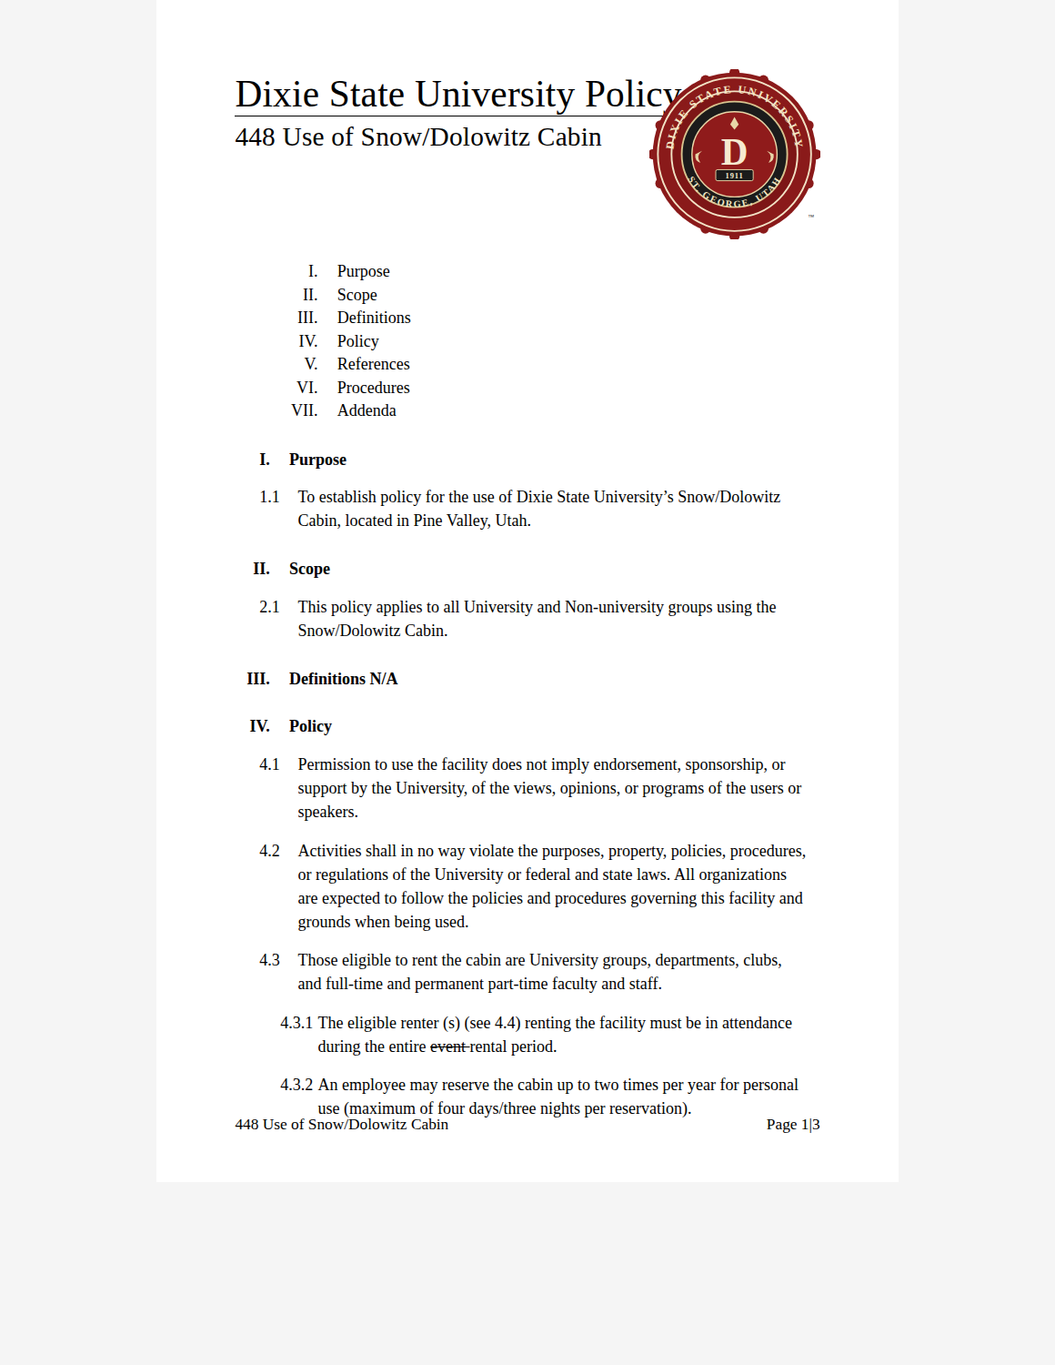Dixie State University Seal DIXIE STATE UNIVERSITY ST. GEORGE, UTAH D 1911 ™
Dixie State University Policy
448 Use of Snow/Dolowitz Cabin
I. Purpose
II. Scope
III. Definitions
IV. Policy
V. References
VI. Procedures
VII. Addenda
I. Purpose
1.1 To establish policy for the use of Dixie State University’s Snow/Dolowitz Cabin, located in Pine Valley, Utah.
II. Scope
2.1 This policy applies to all University and Non-university groups using the Snow/Dolowitz Cabin.
III. Definitions N/A
IV. Policy
4.1 Permission to use the facility does not imply endorsement, sponsorship, or support by the University, of the views, opinions, or programs of the users or speakers.
4.2 Activities shall in no way violate the purposes, property, policies, procedures, or regulations of the University or federal and state laws. All organizations are expected to follow the policies and procedures governing this facility and grounds when being used.
4.3 Those eligible to rent the cabin are University groups, departments, clubs, and full-time and permanent part-time faculty and staff.
4.3.1 The eligible renter (s) (see 4.4) renting the facility must be in attendance during the entire event rental period.
4.3.2 An employee may reserve the cabin up to two times per year for personal use (maximum of four days/three nights per reservation).
448 Use of Snow/Dolowitz Cabin Page 1|3